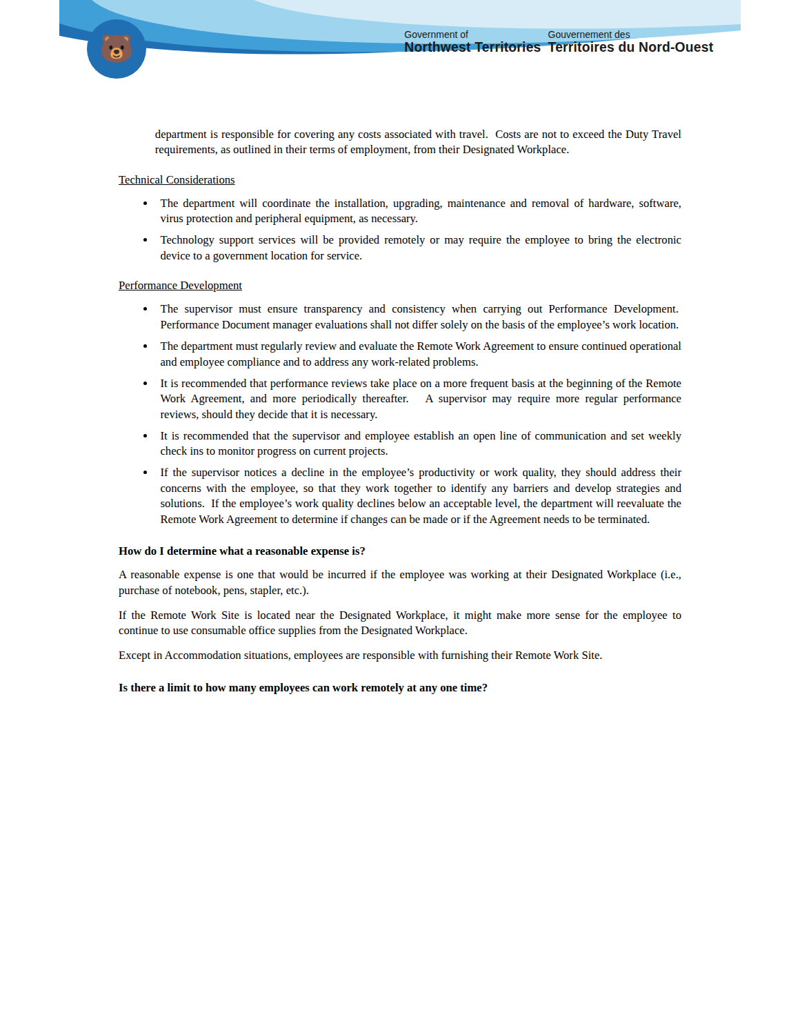🐻
| Government of | Gouvernement des |
| Northwest Territories | Territoires du Nord-Ouest |
department is responsible for covering any costs associated with travel. Costs are not to exceed the Duty Travel requirements, as outlined in their terms of employment, from their Designated Workplace.
Technical Considerations
The department will coordinate the installation, upgrading, maintenance and removal of hardware, software, virus protection and peripheral equipment, as necessary.
Technology support services will be provided remotely or may require the employee to bring the electronic device to a government location for service.
Performance Development
The supervisor must ensure transparency and consistency when carrying out Performance Development. Performance Document manager evaluations shall not differ solely on the basis of the employee’s work location.
The department must regularly review and evaluate the Remote Work Agreement to ensure continued operational and employee compliance and to address any work-related problems.
It is recommended that performance reviews take place on a more frequent basis at the beginning of the Remote Work Agreement, and more periodically thereafter. A supervisor may require more regular performance reviews, should they decide that it is necessary.
It is recommended that the supervisor and employee establish an open line of communication and set weekly check ins to monitor progress on current projects.
If the supervisor notices a decline in the employee’s productivity or work quality, they should address their concerns with the employee, so that they work together to identify any barriers and develop strategies and solutions. If the employee’s work quality declines below an acceptable level, the department will reevaluate the Remote Work Agreement to determine if changes can be made or if the Agreement needs to be terminated.
How do I determine what a reasonable expense is?
A reasonable expense is one that would be incurred if the employee was working at their Designated Workplace (i.e., purchase of notebook, pens, stapler, etc.).
If the Remote Work Site is located near the Designated Workplace, it might make more sense for the employee to continue to use consumable office supplies from the Designated Workplace.
Except in Accommodation situations, employees are responsible with furnishing their Remote Work Site.
Is there a limit to how many employees can work remotely at any one time?